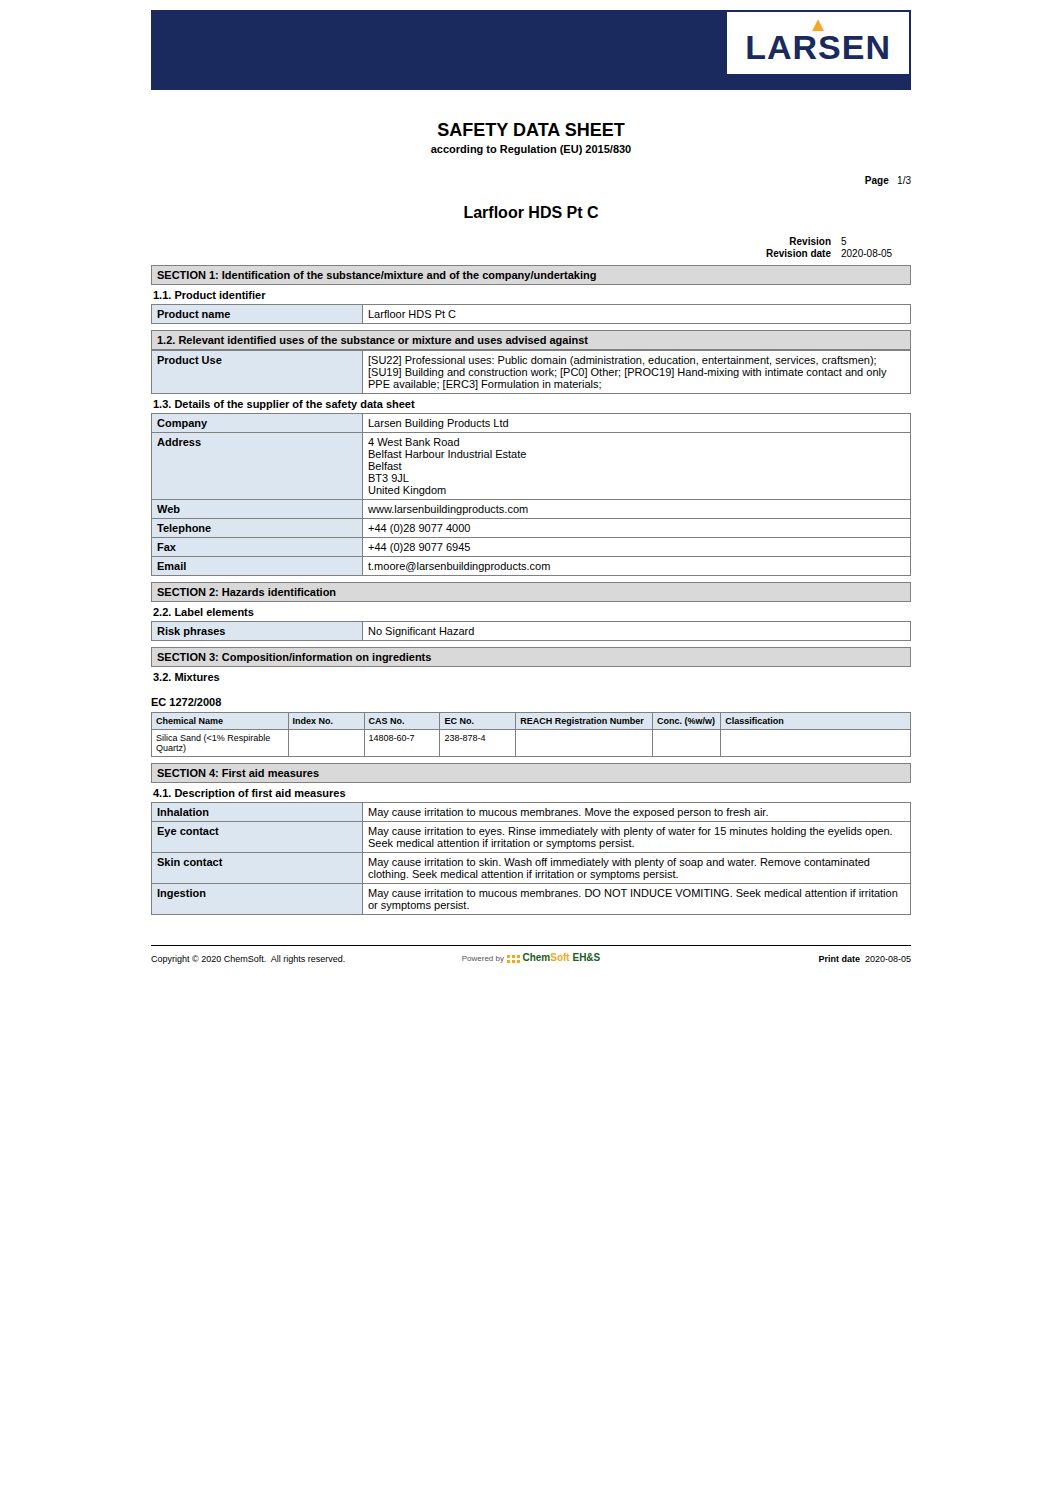▲
LARSEN
SAFETY DATA SHEET
according to Regulation (EU) 2015/830
Page 1/3
Larfloor HDS Pt C
Revision 5
Revision date 2020-08-05
SECTION 1: Identification of the substance/mixture and of the company/undertaking
1.1. Product identifier
| Product name | Larfloor HDS Pt C |
1.2. Relevant identified uses of the substance or mixture and uses advised against
| Product Use | [SU22] Professional uses: Public domain (administration, education, entertainment, services, craftsmen); [SU19] Building and construction work; [PC0] Other; [PROC19] Hand-mixing with intimate contact and only PPE available; [ERC3] Formulation in materials; |
1.3. Details of the supplier of the safety data sheet
| Company | Larsen Building Products Ltd |
| Address | 4 West Bank Road Belfast Harbour Industrial Estate Belfast BT3 9JL United Kingdom |
| Web | www.larsenbuildingproducts.com |
| Telephone | +44 (0)28 9077 4000 |
| Fax | +44 (0)28 9077 6945 |
| Email | t.moore@larsenbuildingproducts.com |
SECTION 2: Hazards identification
2.2. Label elements
| Risk phrases | No Significant Hazard |
SECTION 3: Composition/information on ingredients
3.2. Mixtures
EC 1272/2008
| Chemical Name | Index No. | CAS No. | EC No. | REACH Registration Number | Conc. (%w/w) | Classification |
| --- | --- | --- | --- | --- | --- | --- |
| Silica Sand (<1% Respirable Quartz) | | 14808-60-7 | 238-878-4 | | | |
SECTION 4: First aid measures
4.1. Description of first aid measures
| Inhalation | May cause irritation to mucous membranes. Move the exposed person to fresh air. |
| Eye contact | May cause irritation to eyes. Rinse immediately with plenty of water for 15 minutes holding the eyelids open. Seek medical attention if irritation or symptoms persist. |
| Skin contact | May cause irritation to skin. Wash off immediately with plenty of soap and water. Remove contaminated clothing. Seek medical attention if irritation or symptoms persist. |
| Ingestion | May cause irritation to mucous membranes. DO NOT INDUCE VOMITING. Seek medical attention if irritation or symptoms persist. |
Copyright © 2020 ChemSoft. All rights reserved.
Powered by ChemSoft EH&S
Print date 2020-08-05